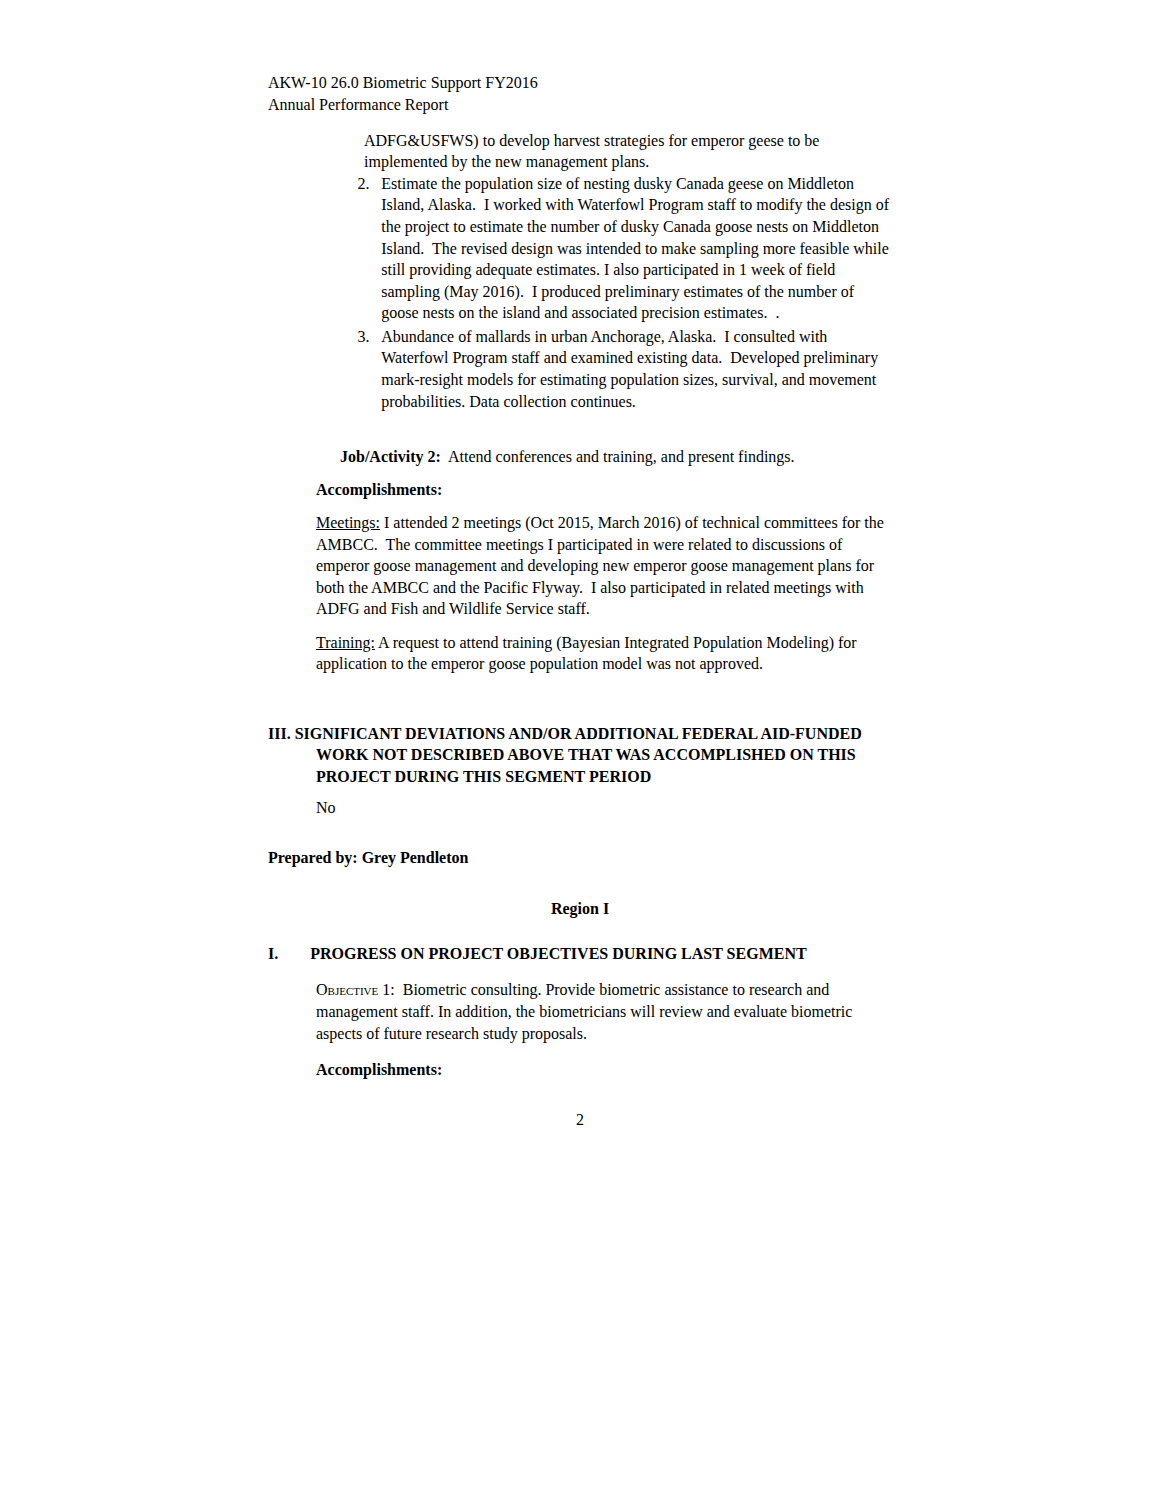AKW-10 26.0 Biometric Support FY2016
Annual Performance Report
ADFG&USFWS) to develop harvest strategies for emperor geese to be implemented by the new management plans.
Estimate the population size of nesting dusky Canada geese on Middleton Island, Alaska. I worked with Waterfowl Program staff to modify the design of the project to estimate the number of dusky Canada goose nests on Middleton Island. The revised design was intended to make sampling more feasible while still providing adequate estimates. I also participated in 1 week of field sampling (May 2016). I produced preliminary estimates of the number of goose nests on the island and associated precision estimates. .
Abundance of mallards in urban Anchorage, Alaska. I consulted with Waterfowl Program staff and examined existing data. Developed preliminary mark-resight models for estimating population sizes, survival, and movement probabilities. Data collection continues.
Job/Activity 2: Attend conferences and training, and present findings.
Accomplishments:
Meetings: I attended 2 meetings (Oct 2015, March 2016) of technical committees for the AMBCC. The committee meetings I participated in were related to discussions of emperor goose management and developing new emperor goose management plans for both the AMBCC and the Pacific Flyway. I also participated in related meetings with ADFG and Fish and Wildlife Service staff.
Training: A request to attend training (Bayesian Integrated Population Modeling) for application to the emperor goose population model was not approved.
III. Significant deviations and/or additional federal aid-funded work not described above that was accomplished on this project during this segment period
No
Prepared by: Grey Pendleton
Region I
I. Progress on project objectives during last segment
Objective 1: Biometric consulting. Provide biometric assistance to research and management staff. In addition, the biometricians will review and evaluate biometric aspects of future research study proposals.
Accomplishments:
2